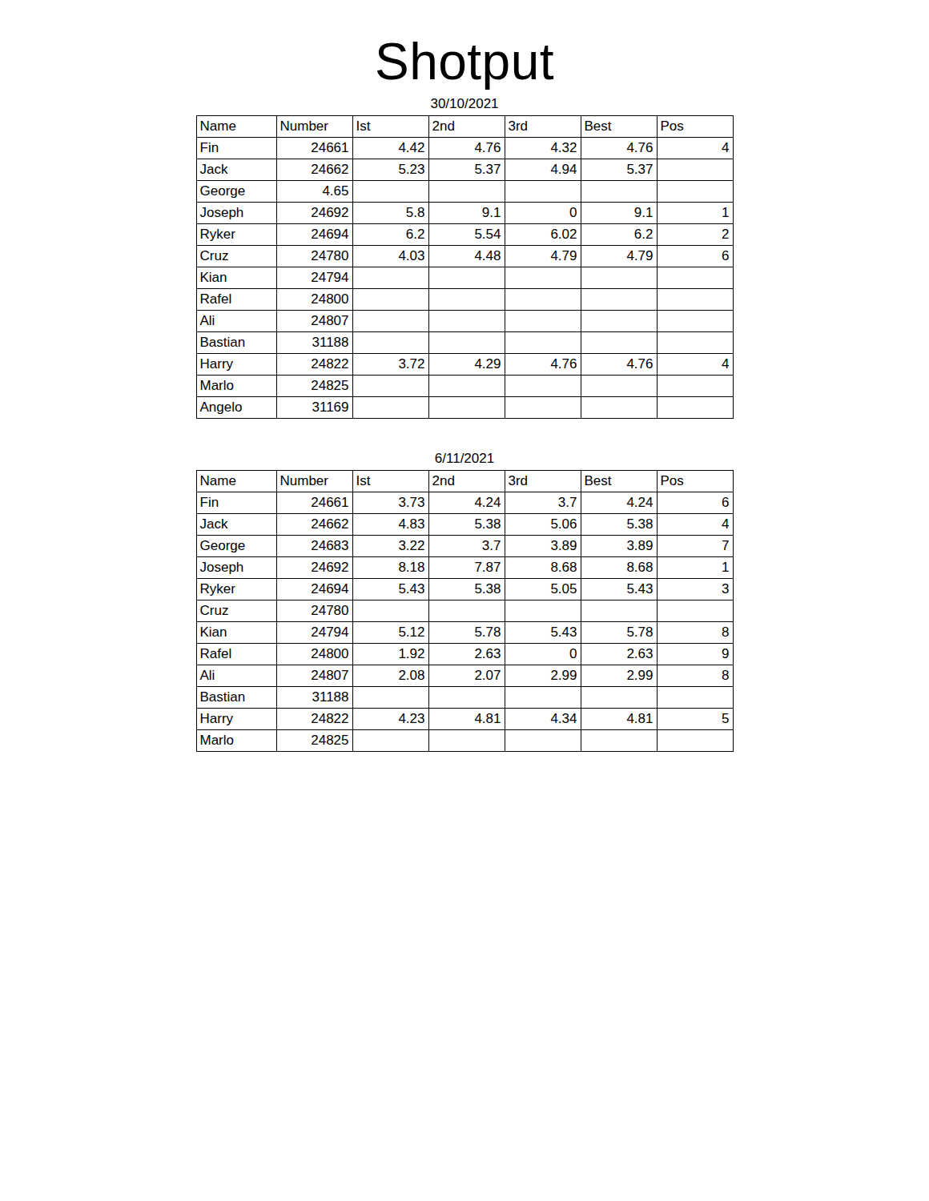Shotput
30/10/2021
| Name | Number | Ist | 2nd | 3rd | Best | Pos |
| --- | --- | --- | --- | --- | --- | --- |
| Fin | 24661 | 4.42 | 4.76 | 4.32 | 4.76 | 4 |
| Jack | 24662 | 5.23 | 5.37 | 4.94 | 5.37 | |
| George | 4.65 | | | | | |
| Joseph | 24692 | 5.8 | 9.1 | 0 | 9.1 | 1 |
| Ryker | 24694 | 6.2 | 5.54 | 6.02 | 6.2 | 2 |
| Cruz | 24780 | 4.03 | 4.48 | 4.79 | 4.79 | 6 |
| Kian | 24794 | | | | | |
| Rafel | 24800 | | | | | |
| Ali | 24807 | | | | | |
| Bastian | 31188 | | | | | |
| Harry | 24822 | 3.72 | 4.29 | 4.76 | 4.76 | 4 |
| Marlo | 24825 | | | | | |
| Angelo | 31169 | | | | | |
6/11/2021
| Name | Number | Ist | 2nd | 3rd | Best | Pos |
| --- | --- | --- | --- | --- | --- | --- |
| Fin | 24661 | 3.73 | 4.24 | 3.7 | 4.24 | 6 |
| Jack | 24662 | 4.83 | 5.38 | 5.06 | 5.38 | 4 |
| George | 24683 | 3.22 | 3.7 | 3.89 | 3.89 | 7 |
| Joseph | 24692 | 8.18 | 7.87 | 8.68 | 8.68 | 1 |
| Ryker | 24694 | 5.43 | 5.38 | 5.05 | 5.43 | 3 |
| Cruz | 24780 | | | | | |
| Kian | 24794 | 5.12 | 5.78 | 5.43 | 5.78 | 8 |
| Rafel | 24800 | 1.92 | 2.63 | 0 | 2.63 | 9 |
| Ali | 24807 | 2.08 | 2.07 | 2.99 | 2.99 | 8 |
| Bastian | 31188 | | | | | |
| Harry | 24822 | 4.23 | 4.81 | 4.34 | 4.81 | 5 |
| Marlo | 24825 | | | | | |